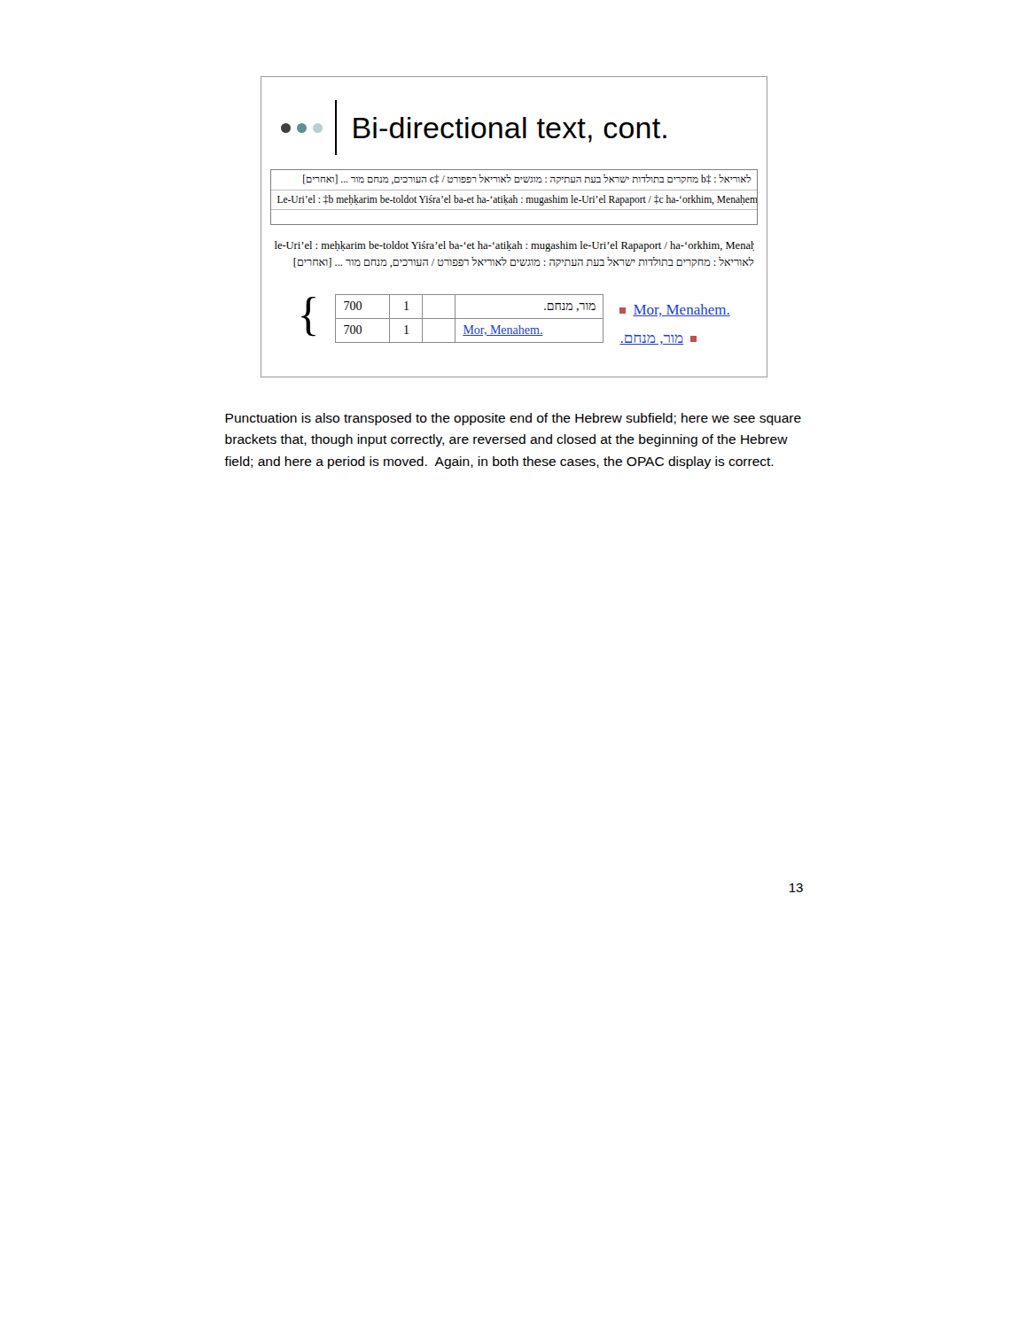Bi-directional text, cont.
לאוריאל : ‡b מחקרים בתולדות ישראל בעת העתיקה : מוגשים לאוריאל רפפורט / ‡c העורכים, מנחם מור ... [ואחרים]
Le-Uri’el : ‡b meḥḳarim be-toldot Yiśra’el ba-et ha-‘atiḳah : mugashim le-Uri’el Rapaport / ‡c ha-‘orkhim, Menaḥem Mor ... [et al.]
le-Uri’el : meḥḳarim be-toldot Yiśra’el ba-‘et ha-‘atiḳah : mugashim le-Uri’el Rapaport / ha-‘orkhim, Menaḥem Mor ... [et al.]
לאוריאל : מחקרים בתולדות ישראל בעת העתיקה : מוגשים לאוריאל רפפורט / העורכים, מנחם מור ... [ואחרים]
{
| 700 | 1 | | מור, מנחם. |
| 700 | 1 | | Mor, Menahem. |
Mor, Menahem.
מור, מנחם.
Punctuation is also transposed to the opposite end of the Hebrew subfield; here we see square brackets that, though input correctly, are reversed and closed at the beginning of the Hebrew field; and here a period is moved. Again, in both these cases, the OPAC display is correct.
13